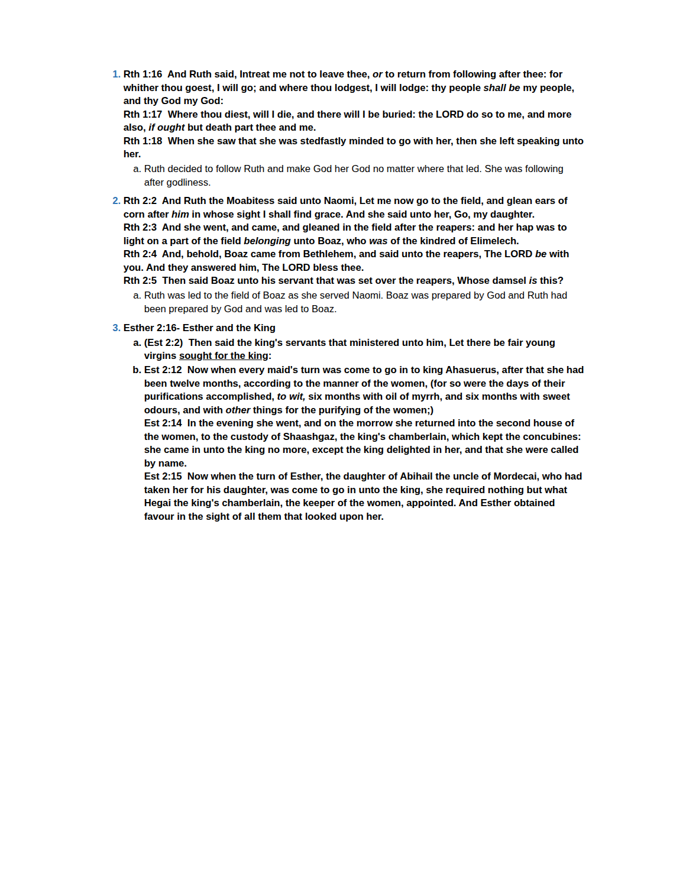Rth 1:16 And Ruth said, Intreat me not to leave thee, or to return from following after thee: for whither thou goest, I will go; and where thou lodgest, I will lodge: thy people shall be my people, and thy God my God:
Rth 1:17 Where thou diest, will I die, and there will I be buried: the LORD do so to me, and more also, if ought but death part thee and me.
Rth 1:18 When she saw that she was stedfastly minded to go with her, then she left speaking unto her.
Ruth decided to follow Ruth and make God her God no matter where that led. She was following after godliness.
Rth 2:2 And Ruth the Moabitess said unto Naomi, Let me now go to the field, and glean ears of corn after him in whose sight I shall find grace. And she said unto her, Go, my daughter.
Rth 2:3 And she went, and came, and gleaned in the field after the reapers: and her hap was to light on a part of the field belonging unto Boaz, who was of the kindred of Elimelech.
Rth 2:4 And, behold, Boaz came from Bethlehem, and said unto the reapers, The LORD be with you. And they answered him, The LORD bless thee.
Rth 2:5 Then said Boaz unto his servant that was set over the reapers, Whose damsel is this?
Ruth was led to the field of Boaz as she served Naomi. Boaz was prepared by God and Ruth had been prepared by God and was led to Boaz.
Esther 2:16- Esther and the King
(Est 2:2) Then said the king's servants that ministered unto him, Let there be fair young virgins sought for the king:
Est 2:12 Now when every maid's turn was come to go in to king Ahasuerus, after that she had been twelve months, according to the manner of the women, (for so were the days of their purifications accomplished, to wit, six months with oil of myrrh, and six months with sweet odours, and with other things for the purifying of the women;)
Est 2:14 In the evening she went, and on the morrow she returned into the second house of the women, to the custody of Shaashgaz, the king's chamberlain, which kept the concubines: she came in unto the king no more, except the king delighted in her, and that she were called by name.
Est 2:15 Now when the turn of Esther, the daughter of Abihail the uncle of Mordecai, who had taken her for his daughter, was come to go in unto the king, she required nothing but what Hegai the king's chamberlain, the keeper of the women, appointed. And Esther obtained favour in the sight of all them that looked upon her.